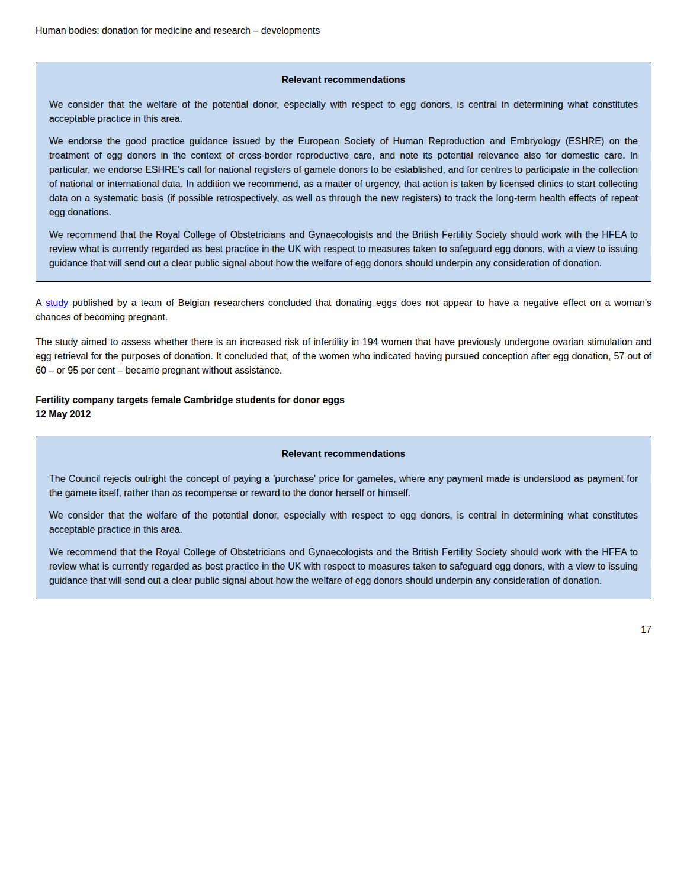Human bodies: donation for medicine and research – developments
Relevant recommendations
We consider that the welfare of the potential donor, especially with respect to egg donors, is central in determining what constitutes acceptable practice in this area.
We endorse the good practice guidance issued by the European Society of Human Reproduction and Embryology (ESHRE) on the treatment of egg donors in the context of cross-border reproductive care, and note its potential relevance also for domestic care. In particular, we endorse ESHRE's call for national registers of gamete donors to be established, and for centres to participate in the collection of national or international data. In addition we recommend, as a matter of urgency, that action is taken by licensed clinics to start collecting data on a systematic basis (if possible retrospectively, as well as through the new registers) to track the long-term health effects of repeat egg donations.
We recommend that the Royal College of Obstetricians and Gynaecologists and the British Fertility Society should work with the HFEA to review what is currently regarded as best practice in the UK with respect to measures taken to safeguard egg donors, with a view to issuing guidance that will send out a clear public signal about how the welfare of egg donors should underpin any consideration of donation.
A study published by a team of Belgian researchers concluded that donating eggs does not appear to have a negative effect on a woman's chances of becoming pregnant.
The study aimed to assess whether there is an increased risk of infertility in 194 women that have previously undergone ovarian stimulation and egg retrieval for the purposes of donation. It concluded that, of the women who indicated having pursued conception after egg donation, 57 out of 60 – or 95 per cent – became pregnant without assistance.
Fertility company targets female Cambridge students for donor eggs12 May 2012
Relevant recommendations
The Council rejects outright the concept of paying a 'purchase' price for gametes, where any payment made is understood as payment for the gamete itself, rather than as recompense or reward to the donor herself or himself.
We consider that the welfare of the potential donor, especially with respect to egg donors, is central in determining what constitutes acceptable practice in this area.
We recommend that the Royal College of Obstetricians and Gynaecologists and the British Fertility Society should work with the HFEA to review what is currently regarded as best practice in the UK with respect to measures taken to safeguard egg donors, with a view to issuing guidance that will send out a clear public signal about how the welfare of egg donors should underpin any consideration of donation.
17